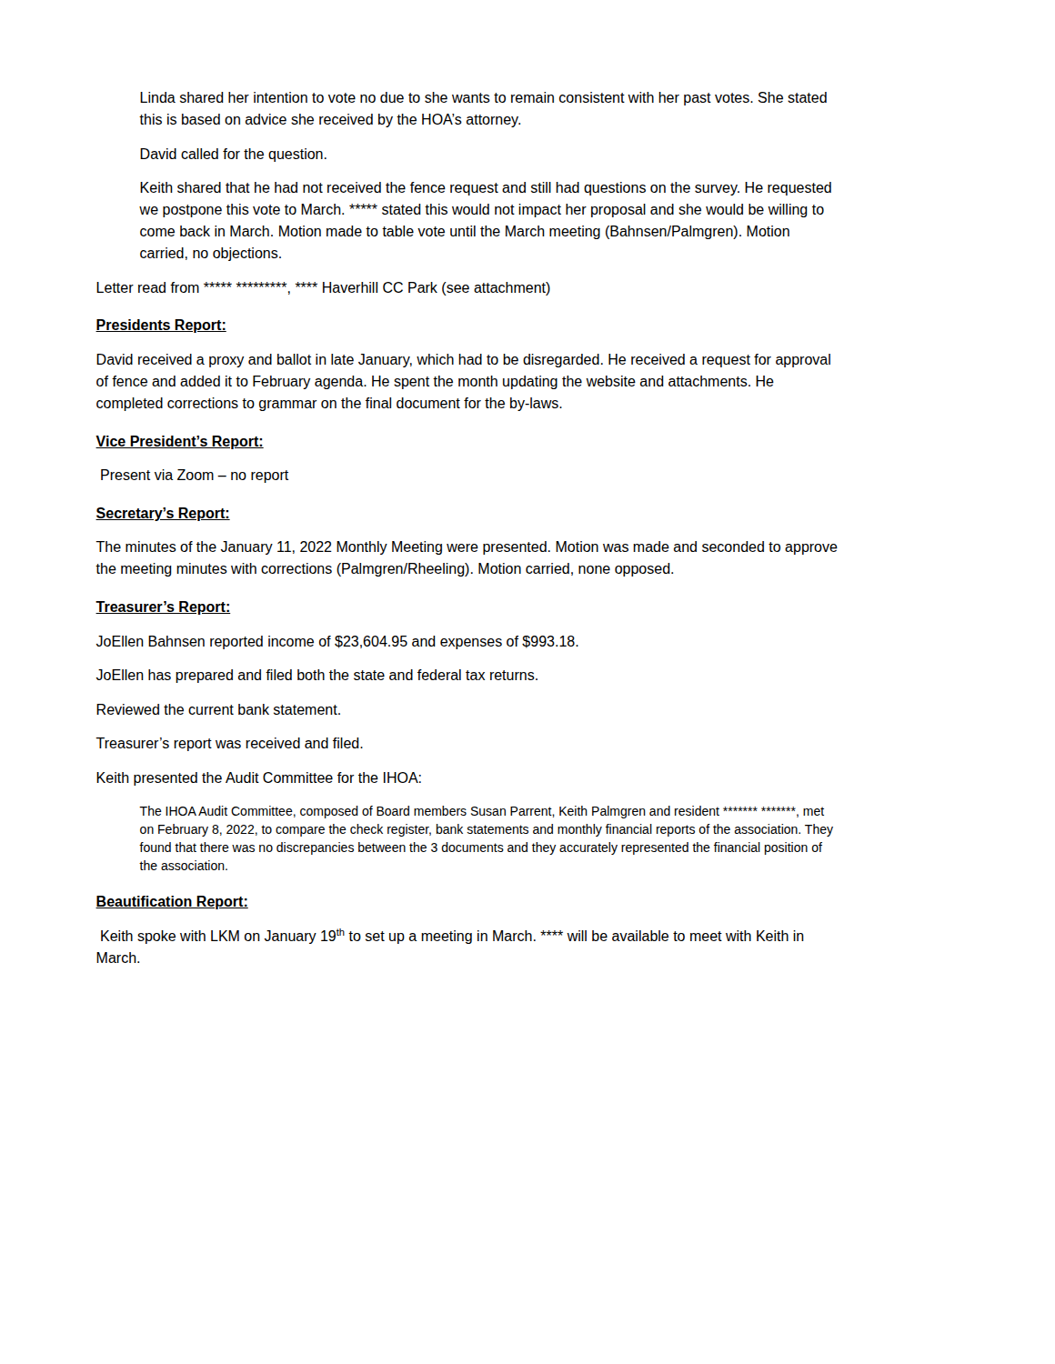Linda shared her intention to vote no due to she wants to remain consistent with her past votes. She stated this is based on advice she received by the HOA’s attorney.
David called for the question.
Keith shared that he had not received the fence request and still had questions on the survey. He requested we postpone this vote to March. ***** stated this would not impact her proposal and she would be willing to come back in March. Motion made to table vote until the March meeting (Bahnsen/Palmgren). Motion carried, no objections.
Letter read from ***** *********, **** Haverhill CC Park (see attachment)
Presidents Report:
David received a proxy and ballot in late January, which had to be disregarded. He received a request for approval of fence and added it to February agenda. He spent the month updating the website and attachments. He completed corrections to grammar on the final document for the by-laws.
Vice President’s Report:
Present via Zoom – no report
Secretary’s Report:
The minutes of the January 11, 2022 Monthly Meeting were presented. Motion was made and seconded to approve the meeting minutes with corrections (Palmgren/Rheeling). Motion carried, none opposed.
Treasurer’s Report:
JoEllen Bahnsen reported income of $23,604.95 and expenses of $993.18.
JoEllen has prepared and filed both the state and federal tax returns.
Reviewed the current bank statement.
Treasurer’s report was received and filed.
Keith presented the Audit Committee for the IHOA:
The IHOA Audit Committee, composed of Board members Susan Parrent, Keith Palmgren and resident ******* *******, met on February 8, 2022, to compare the check register, bank statements and monthly financial reports of the association. They found that there was no discrepancies between the 3 documents and they accurately represented the financial position of the association.
Beautification Report:
Keith spoke with LKM on January 19th to set up a meeting in March. **** will be available to meet with Keith in March.